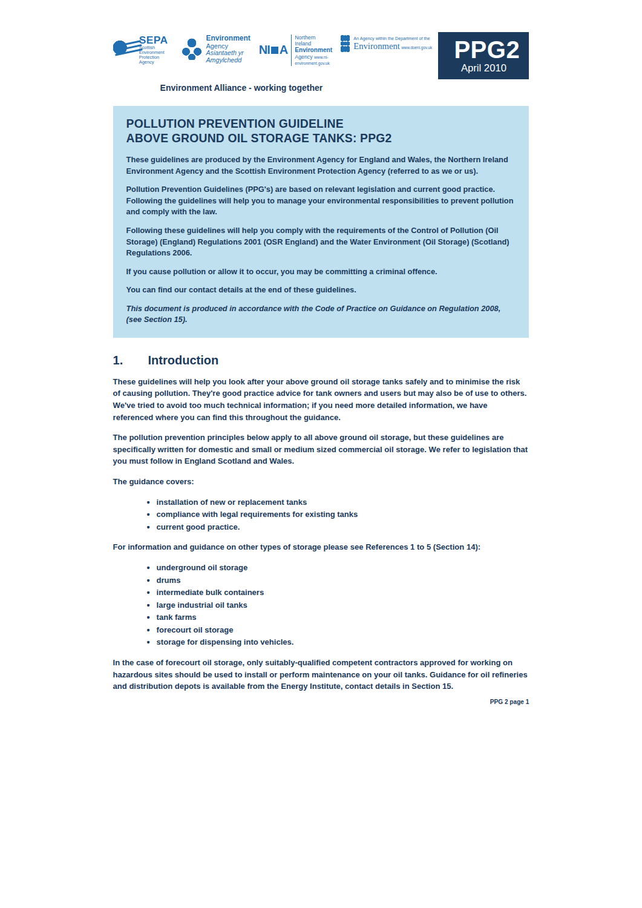SEPA Scottish Environment
Protection Agency
Environment Agency Asiantaeth yr Amgylchedd
NI A
Northern Ireland Environment Agency www.ni-environment.gov.uk
An Agency within the Department of the Environment www.doeni.gov.uk
PPG2
April 2010
Environment Alliance - working together
POLLUTION PREVENTION GUIDELINE
ABOVE GROUND OIL STORAGE TANKS: PPG2
These guidelines are produced by the Environment Agency for England and Wales, the Northern Ireland Environment Agency and the Scottish Environment Protection Agency (referred to as we or us).
Pollution Prevention Guidelines (PPG's) are based on relevant legislation and current good practice. Following the guidelines will help you to manage your environmental responsibilities to prevent pollution and comply with the law.
Following these guidelines will help you comply with the requirements of the Control of Pollution (Oil Storage) (England) Regulations 2001 (OSR England) and the Water Environment (Oil Storage) (Scotland) Regulations 2006.
If you cause pollution or allow it to occur, you may be committing a criminal offence.
You can find our contact details at the end of these guidelines.
This document is produced in accordance with the Code of Practice on Guidance on Regulation 2008, (see Section 15).
1. Introduction
These guidelines will help you look after your above ground oil storage tanks safely and to minimise the risk of causing pollution. They're good practice advice for tank owners and users but may also be of use to others. We've tried to avoid too much technical information; if you need more detailed information, we have referenced where you can find this throughout the guidance.
The pollution prevention principles below apply to all above ground oil storage, but these guidelines are specifically written for domestic and small or medium sized commercial oil storage. We refer to legislation that you must follow in England Scotland and Wales.
The guidance covers:
installation of new or replacement tanks
compliance with legal requirements for existing tanks
current good practice.
For information and guidance on other types of storage please see References 1 to 5 (Section 14):
underground oil storage
drums
intermediate bulk containers
large industrial oil tanks
tank farms
forecourt oil storage
storage for dispensing into vehicles.
In the case of forecourt oil storage, only suitably-qualified competent contractors approved for working on hazardous sites should be used to install or perform maintenance on your oil tanks. Guidance for oil refineries and distribution depots is available from the Energy Institute, contact details in Section 15.
PPG 2 page 1